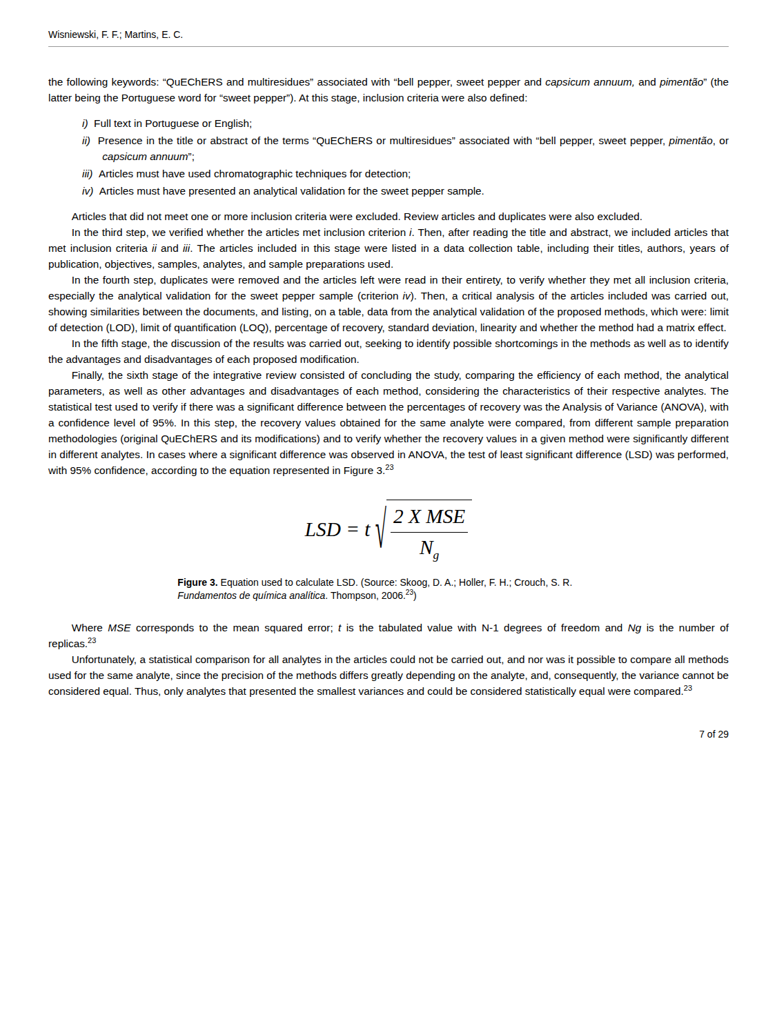Wisniewski, F. F.; Martins, E. C.
the following keywords: “QuEChERS and multiresidues” associated with “bell pepper, sweet pepper and capsicum annuum, and pimentão” (the latter being the Portuguese word for “sweet pepper”). At this stage, inclusion criteria were also defined:
i) Full text in Portuguese or English;
ii) Presence in the title or abstract of the terms “QuEChERS or multiresidues” associated with “bell pepper, sweet pepper, pimentão, or capsicum annuum”;
iii) Articles must have used chromatographic techniques for detection;
iv) Articles must have presented an analytical validation for the sweet pepper sample.
Articles that did not meet one or more inclusion criteria were excluded. Review articles and duplicates were also excluded.
In the third step, we verified whether the articles met inclusion criterion i. Then, after reading the title and abstract, we included articles that met inclusion criteria ii and iii. The articles included in this stage were listed in a data collection table, including their titles, authors, years of publication, objectives, samples, analytes, and sample preparations used.
In the fourth step, duplicates were removed and the articles left were read in their entirety, to verify whether they met all inclusion criteria, especially the analytical validation for the sweet pepper sample (criterion iv). Then, a critical analysis of the articles included was carried out, showing similarities between the documents, and listing, on a table, data from the analytical validation of the proposed methods, which were: limit of detection (LOD), limit of quantification (LOQ), percentage of recovery, standard deviation, linearity and whether the method had a matrix effect.
In the fifth stage, the discussion of the results was carried out, seeking to identify possible shortcomings in the methods as well as to identify the advantages and disadvantages of each proposed modification.
Finally, the sixth stage of the integrative review consisted of concluding the study, comparing the efficiency of each method, the analytical parameters, as well as other advantages and disadvantages of each method, considering the characteristics of their respective analytes. The statistical test used to verify if there was a significant difference between the percentages of recovery was the Analysis of Variance (ANOVA), with a confidence level of 95%. In this step, the recovery values obtained for the same analyte were compared, from different sample preparation methodologies (original QuEChERS and its modifications) and to verify whether the recovery values in a given method were significantly different in different analytes. In cases where a significant difference was observed in ANOVA, the test of least significant difference (LSD) was performed, with 95% confidence, according to the equation represented in Figure 3.23
LSD = t 2 X MSE Ng
Figure 3. Equation used to calculate LSD. (Source: Skoog, D. A.; Holler, F. H.; Crouch, S. R. Fundamentos de química analítica. Thompson, 2006.23)
Where MSE corresponds to the mean squared error; t is the tabulated value with N-1 degrees of freedom and Ng is the number of replicas.23
Unfortunately, a statistical comparison for all analytes in the articles could not be carried out, and nor was it possible to compare all methods used for the same analyte, since the precision of the methods differs greatly depending on the analyte, and, consequently, the variance cannot be considered equal. Thus, only analytes that presented the smallest variances and could be considered statistically equal were compared.23
7 of 29